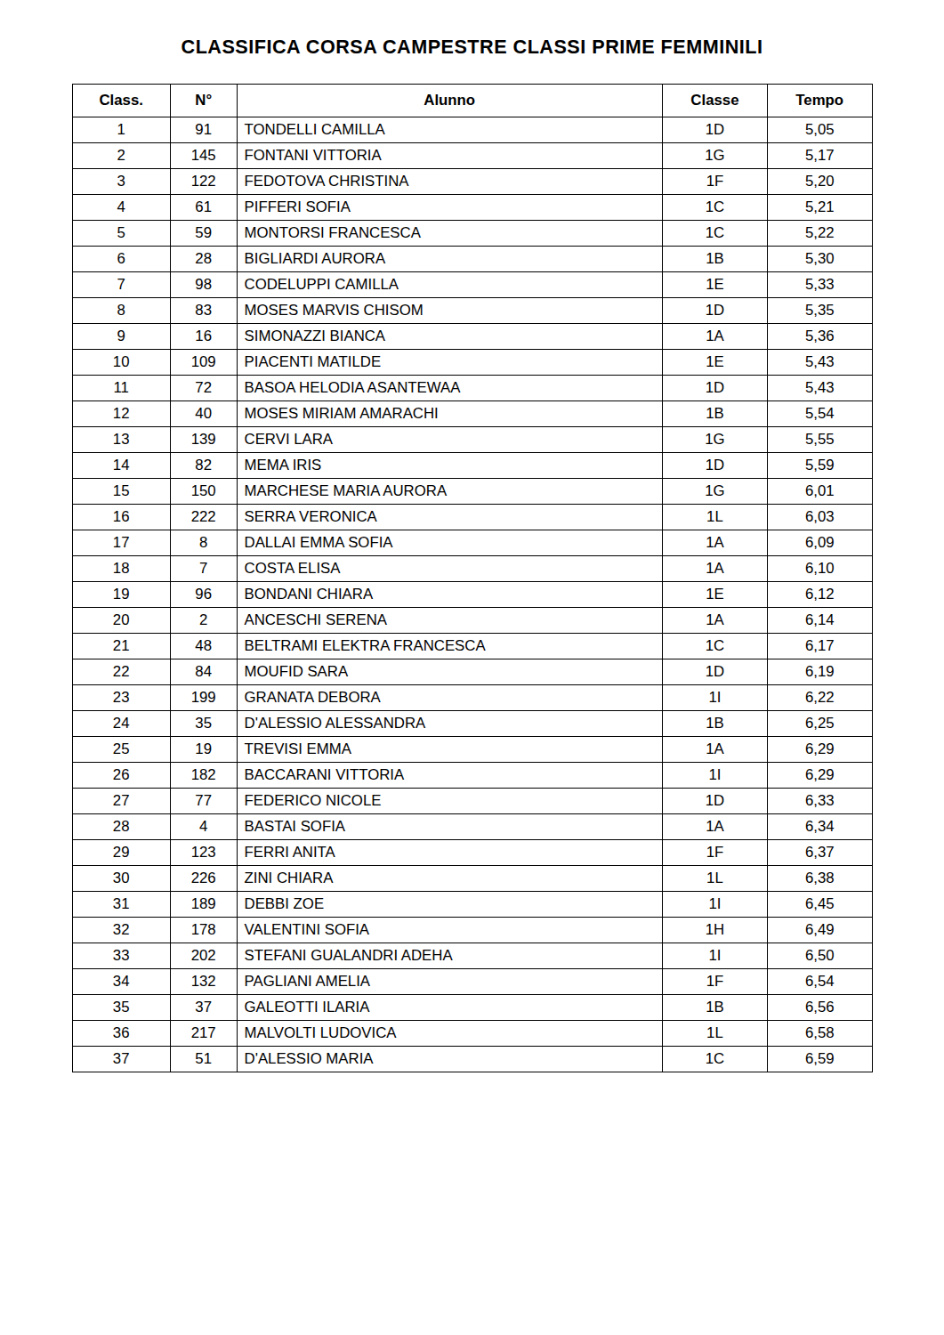CLASSIFICA CORSA CAMPESTRE CLASSI PRIME FEMMINILI
Classifica corsa campestre classi prime femminili
| Class. | N° | Alunno | Classe | Tempo |
| --- | --- | --- | --- | --- |
| 1 | 91 | TONDELLI CAMILLA | 1D | 5,05 |
| 2 | 145 | FONTANI VITTORIA | 1G | 5,17 |
| 3 | 122 | FEDOTOVA CHRISTINA | 1F | 5,20 |
| 4 | 61 | PIFFERI SOFIA | 1C | 5,21 |
| 5 | 59 | MONTORSI FRANCESCA | 1C | 5,22 |
| 6 | 28 | BIGLIARDI AURORA | 1B | 5,30 |
| 7 | 98 | CODELUPPI CAMILLA | 1E | 5,33 |
| 8 | 83 | MOSES MARVIS CHISOM | 1D | 5,35 |
| 9 | 16 | SIMONAZZI BIANCA | 1A | 5,36 |
| 10 | 109 | PIACENTI MATILDE | 1E | 5,43 |
| 11 | 72 | BASOA HELODIA ASANTEWAA | 1D | 5,43 |
| 12 | 40 | MOSES MIRIAM AMARACHI | 1B | 5,54 |
| 13 | 139 | CERVI LARA | 1G | 5,55 |
| 14 | 82 | MEMA IRIS | 1D | 5,59 |
| 15 | 150 | MARCHESE MARIA AURORA | 1G | 6,01 |
| 16 | 222 | SERRA VERONICA | 1L | 6,03 |
| 17 | 8 | DALLAI EMMA SOFIA | 1A | 6,09 |
| 18 | 7 | COSTA ELISA | 1A | 6,10 |
| 19 | 96 | BONDANI CHIARA | 1E | 6,12 |
| 20 | 2 | ANCESCHI SERENA | 1A | 6,14 |
| 21 | 48 | BELTRAMI ELEKTRA FRANCESCA | 1C | 6,17 |
| 22 | 84 | MOUFID SARA | 1D | 6,19 |
| 23 | 199 | GRANATA DEBORA | 1I | 6,22 |
| 24 | 35 | D'ALESSIO ALESSANDRA | 1B | 6,25 |
| 25 | 19 | TREVISI EMMA | 1A | 6,29 |
| 26 | 182 | BACCARANI VITTORIA | 1I | 6,29 |
| 27 | 77 | FEDERICO NICOLE | 1D | 6,33 |
| 28 | 4 | BASTAI SOFIA | 1A | 6,34 |
| 29 | 123 | FERRI ANITA | 1F | 6,37 |
| 30 | 226 | ZINI CHIARA | 1L | 6,38 |
| 31 | 189 | DEBBI ZOE | 1I | 6,45 |
| 32 | 178 | VALENTINI SOFIA | 1H | 6,49 |
| 33 | 202 | STEFANI GUALANDRI ADEHA | 1I | 6,50 |
| 34 | 132 | PAGLIANI AMELIA | 1F | 6,54 |
| 35 | 37 | GALEOTTI ILARIA | 1B | 6,56 |
| 36 | 217 | MALVOLTI LUDOVICA | 1L | 6,58 |
| 37 | 51 | D'ALESSIO MARIA | 1C | 6,59 |